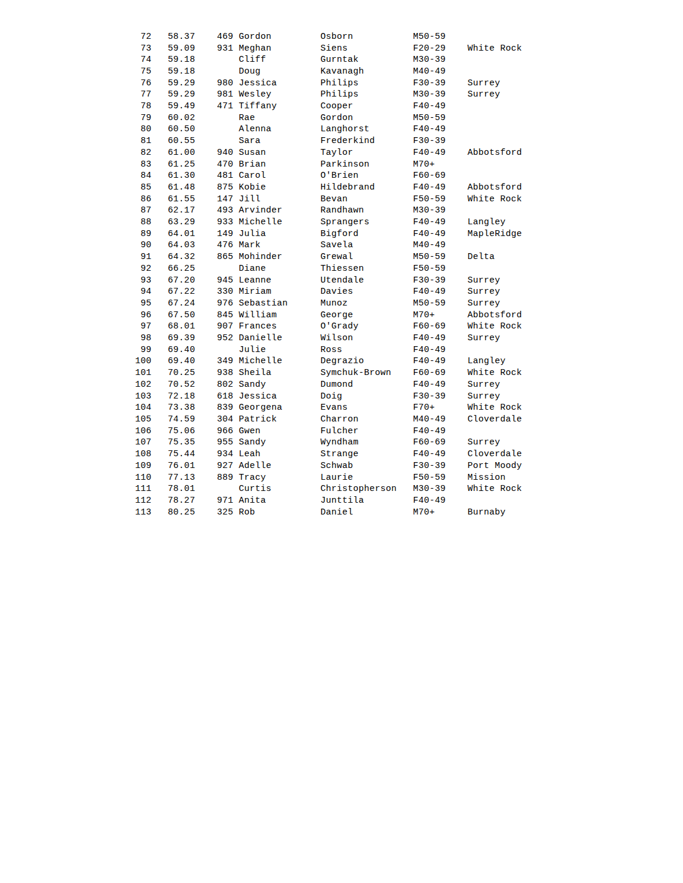72   58.37    469 Gordon         Osborn           M50-59
 73   59.09    931 Meghan         Siens            F20-29    White Rock
 74   59.18        Cliff          Gurntak          M30-39
 75   59.18        Doug           Kavanagh         M40-49
 76   59.29    980 Jessica        Philips          F30-39    Surrey
 77   59.29    981 Wesley         Philips          M30-39    Surrey
 78   59.49    471 Tiffany        Cooper           F40-49
 79   60.02        Rae            Gordon           M50-59
 80   60.50        Alenna         Langhorst        F40-49
 81   60.55        Sara           Frederkind       F30-39
 82   61.00    940 Susan          Taylor           F40-49    Abbotsford
 83   61.25    470 Brian          Parkinson        M70+
 84   61.30    481 Carol          O'Brien          F60-69
 85   61.48    875 Kobie          Hildebrand       F40-49    Abbotsford
 86   61.55    147 Jill           Bevan            F50-59    White Rock
 87   62.17    493 Arvinder       Randhawn         M30-39
 88   63.29    933 Michelle       Sprangers        F40-49    Langley
 89   64.01    149 Julia          Bigford          F40-49    MapleRidge
 90   64.03    476 Mark           Savela           M40-49
 91   64.32    865 Mohinder       Grewal           M50-59    Delta
 92   66.25        Diane          Thiessen         F50-59
 93   67.20    945 Leanne         Utendale         F30-39    Surrey
 94   67.22    330 Miriam         Davies           F40-49    Surrey
 95   67.24    976 Sebastian      Munoz            M50-59    Surrey
 96   67.50    845 William        George           M70+      Abbotsford
 97   68.01    907 Frances        O'Grady          F60-69    White Rock
 98   69.39    952 Danielle       Wilson           F40-49    Surrey
 99   69.40        Julie          Ross             F40-49
100   69.40    349 Michelle       Degrazio         F40-49    Langley
101   70.25    938 Sheila         Symchuk-Brown    F60-69    White Rock
102   70.52    802 Sandy          Dumond           F40-49    Surrey
103   72.18    618 Jessica        Doig             F30-39    Surrey
104   73.38    839 Georgena       Evans            F70+      White Rock
105   74.59    304 Patrick        Charron          M40-49    Cloverdale
106   75.06    966 Gwen           Fulcher          F40-49
107   75.35    955 Sandy          Wyndham          F60-69    Surrey
108   75.44    934 Leah           Strange          F40-49    Cloverdale
109   76.01    927 Adelle         Schwab           F30-39    Port Moody
110   77.13    889 Tracy          Laurie           F50-59    Mission
111   78.01        Curtis         Christopherson   M30-39    White Rock
112   78.27    971 Anita          Junttila         F40-49
113   80.25    325 Rob            Daniel           M70+      Burnaby